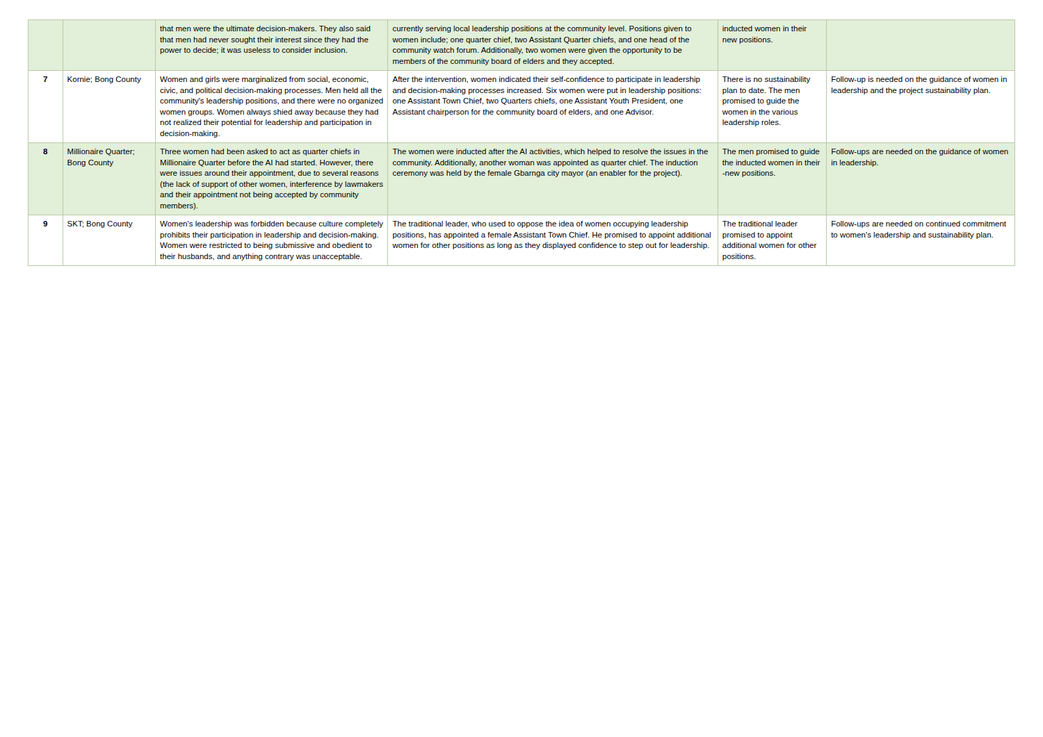| | | that men were the ultimate decision-makers. They also said that men had never sought their interest since they had the power to decide; it was useless to consider inclusion. | currently serving local leadership positions at the community level. Positions given to women include; one quarter chief, two Assistant Quarter chiefs, and one head of the community watch forum. Additionally, two women were given the opportunity to be members of the community board of elders and they accepted. | inducted women in their new positions. | |
| 7 | Kornie; Bong County | Women and girls were marginalized from social, economic, civic, and political decision-making processes. Men held all the community's leadership positions, and there were no organized women groups. Women always shied away because they had not realized their potential for leadership and participation in decision-making. | After the intervention, women indicated their self-confidence to participate in leadership and decision-making processes increased. Six women were put in leadership positions: one Assistant Town Chief, two Quarters chiefs, one Assistant Youth President, one Assistant chairperson for the community board of elders, and one Advisor. | There is no sustainability plan to date. The men promised to guide the women in the various leadership roles. | Follow-up is needed on the guidance of women in leadership and the project sustainability plan. |
| 8 | Millionaire Quarter; Bong County | Three women had been asked to act as quarter chiefs in Millionaire Quarter before the AI had started. However, there were issues around their appointment, due to several reasons (the lack of support of other women, interference by lawmakers and their appointment not being accepted by community members). | The women were inducted after the AI activities, which helped to resolve the issues in the community. Additionally, another woman was appointed as quarter chief. The induction ceremony was held by the female Gbarnga city mayor (an enabler for the project). | The men promised to guide the inducted women in their -new positions. | Follow-ups are needed on the guidance of women in leadership. |
| 9 | SKT; Bong County | Women's leadership was forbidden because culture completely prohibits their participation in leadership and decision-making. Women were restricted to being submissive and obedient to their husbands, and anything contrary was unacceptable. | The traditional leader, who used to oppose the idea of women occupying leadership positions, has appointed a female Assistant Town Chief. He promised to appoint additional women for other positions as long as they displayed confidence to step out for leadership. | The traditional leader promised to appoint additional women for other positions. | Follow-ups are needed on continued commitment to women's leadership and sustainability plan. |